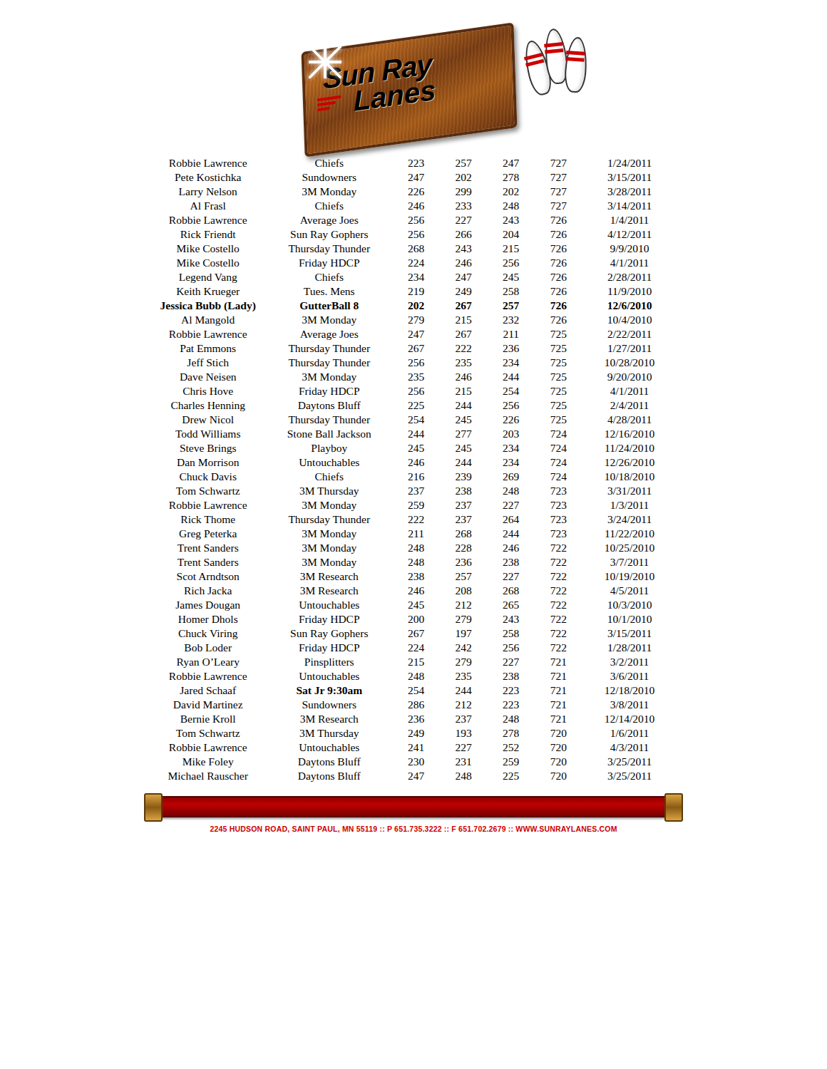Sun Ray Lanes
| Robbie Lawrence | Chiefs | 223 | 257 | 247 | 727 | 1/24/2011 |
| Pete Kostichka | Sundowners | 247 | 202 | 278 | 727 | 3/15/2011 |
| Larry Nelson | 3M Monday | 226 | 299 | 202 | 727 | 3/28/2011 |
| Al Frasl | Chiefs | 246 | 233 | 248 | 727 | 3/14/2011 |
| Robbie Lawrence | Average Joes | 256 | 227 | 243 | 726 | 1/4/2011 |
| Rick Friendt | Sun Ray Gophers | 256 | 266 | 204 | 726 | 4/12/2011 |
| Mike Costello | Thursday Thunder | 268 | 243 | 215 | 726 | 9/9/2010 |
| Mike Costello | Friday HDCP | 224 | 246 | 256 | 726 | 4/1/2011 |
| Legend Vang | Chiefs | 234 | 247 | 245 | 726 | 2/28/2011 |
| Keith Krueger | Tues. Mens | 219 | 249 | 258 | 726 | 11/9/2010 |
| Jessica Bubb (Lady) | GutterBall 8 | 202 | 267 | 257 | 726 | 12/6/2010 |
| Al Mangold | 3M Monday | 279 | 215 | 232 | 726 | 10/4/2010 |
| Robbie Lawrence | Average Joes | 247 | 267 | 211 | 725 | 2/22/2011 |
| Pat Emmons | Thursday Thunder | 267 | 222 | 236 | 725 | 1/27/2011 |
| Jeff Stich | Thursday Thunder | 256 | 235 | 234 | 725 | 10/28/2010 |
| Dave Neisen | 3M Monday | 235 | 246 | 244 | 725 | 9/20/2010 |
| Chris Hove | Friday HDCP | 256 | 215 | 254 | 725 | 4/1/2011 |
| Charles Henning | Daytons Bluff | 225 | 244 | 256 | 725 | 2/4/2011 |
| Drew Nicol | Thursday Thunder | 254 | 245 | 226 | 725 | 4/28/2011 |
| Todd Williams | Stone Ball Jackson | 244 | 277 | 203 | 724 | 12/16/2010 |
| Steve Brings | Playboy | 245 | 245 | 234 | 724 | 11/24/2010 |
| Dan Morrison | Untouchables | 246 | 244 | 234 | 724 | 12/26/2010 |
| Chuck Davis | Chiefs | 216 | 239 | 269 | 724 | 10/18/2010 |
| Tom Schwartz | 3M Thursday | 237 | 238 | 248 | 723 | 3/31/2011 |
| Robbie Lawrence | 3M Monday | 259 | 237 | 227 | 723 | 1/3/2011 |
| Rick Thome | Thursday Thunder | 222 | 237 | 264 | 723 | 3/24/2011 |
| Greg Peterka | 3M Monday | 211 | 268 | 244 | 723 | 11/22/2010 |
| Trent Sanders | 3M Monday | 248 | 228 | 246 | 722 | 10/25/2010 |
| Trent Sanders | 3M Monday | 248 | 236 | 238 | 722 | 3/7/2011 |
| Scot Arndtson | 3M Research | 238 | 257 | 227 | 722 | 10/19/2010 |
| Rich Jacka | 3M Research | 246 | 208 | 268 | 722 | 4/5/2011 |
| James Dougan | Untouchables | 245 | 212 | 265 | 722 | 10/3/2010 |
| Homer Dhols | Friday HDCP | 200 | 279 | 243 | 722 | 10/1/2010 |
| Chuck Viring | Sun Ray Gophers | 267 | 197 | 258 | 722 | 3/15/2011 |
| Bob Loder | Friday HDCP | 224 | 242 | 256 | 722 | 1/28/2011 |
| Ryan O’Leary | Pinsplitters | 215 | 279 | 227 | 721 | 3/2/2011 |
| Robbie Lawrence | Untouchables | 248 | 235 | 238 | 721 | 3/6/2011 |
| Jared Schaaf | Sat Jr 9:30am | 254 | 244 | 223 | 721 | 12/18/2010 |
| David Martinez | Sundowners | 286 | 212 | 223 | 721 | 3/8/2011 |
| Bernie Kroll | 3M Research | 236 | 237 | 248 | 721 | 12/14/2010 |
| Tom Schwartz | 3M Thursday | 249 | 193 | 278 | 720 | 1/6/2011 |
| Robbie Lawrence | Untouchables | 241 | 227 | 252 | 720 | 4/3/2011 |
| Mike Foley | Daytons Bluff | 230 | 231 | 259 | 720 | 3/25/2011 |
| Michael Rauscher | Daytons Bluff | 247 | 248 | 225 | 720 | 3/25/2011 |
2245 HUDSON ROAD, SAINT PAUL, MN 55119 :: P 651.735.3222 :: F 651.702.2679 :: WWW.SUNRAYLANES.COM